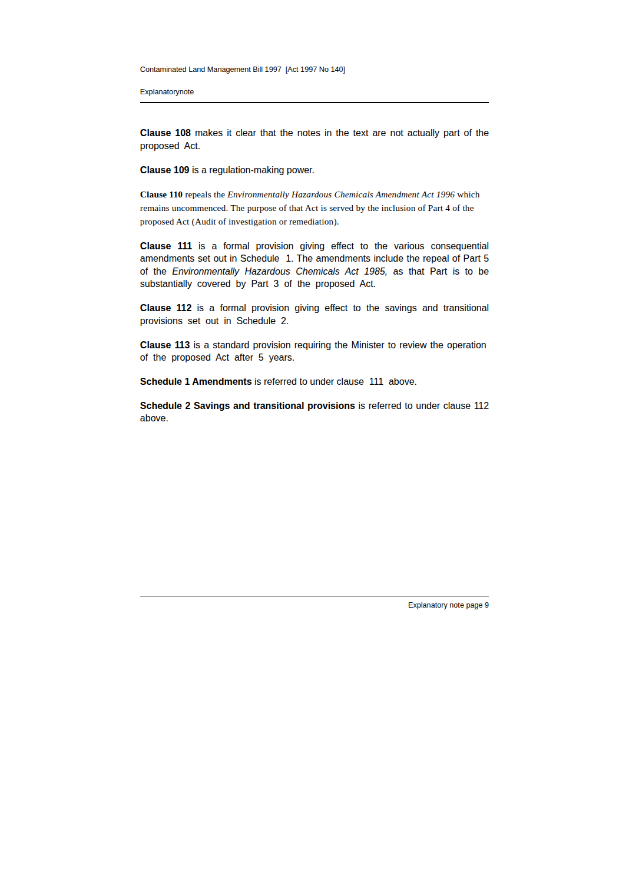Contaminated Land Management Bill 1997 [Act 1997 No 140]
Explanatorynote
Clause 108 makes it clear that the notes in the text are not actually part of the proposed Act.
Clause 109 is a regulation-making power.
Clause 110 repeals the Environmentally Hazardous Chemicals Amendment Act 1996 which remains uncommenced. The purpose of that Act is served by the inclusion of Part 4 of the proposed Act (Audit of investigation or remediation).
Clause 111 is a formal provision giving effect to the various consequential amendments set out in Schedule 1. The amendments include the repeal of Part 5 of the Environmentally Hazardous Chemicals Act 1985, as that Part is to be substantially covered by Part 3 of the proposed Act.
Clause 112 is a formal provision giving effect to the savings and transitional provisions set out in Schedule 2.
Clause 113 is a standard provision requiring the Minister to review the operation of the proposed Act after 5 years.
Schedule 1 Amendments is referred to under clause 111 above.
Schedule 2 Savings and transitional provisions is referred to under clause 112 above.
Explanatory note page 9